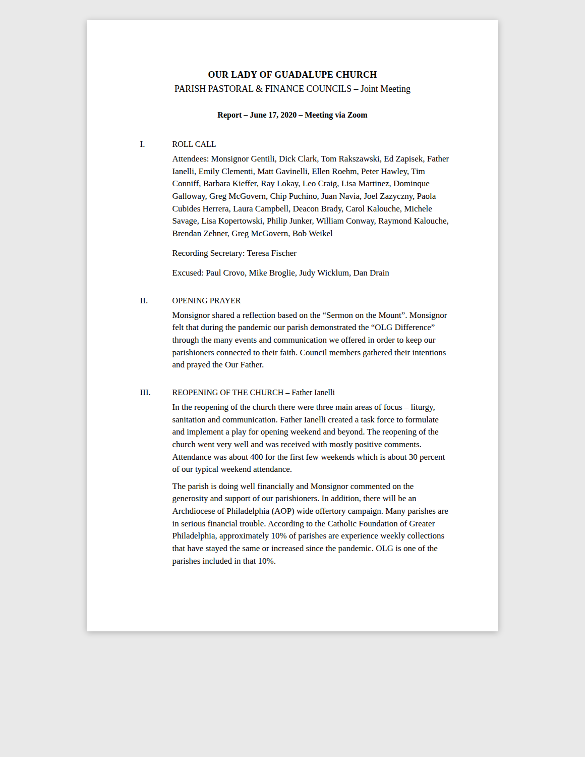OUR LADY OF GUADALUPE CHURCH
PARISH PASTORAL & FINANCE COUNCILS – Joint Meeting
Report – June 17, 2020 – Meeting via Zoom
Roll Call
Attendees: Monsignor Gentili, Dick Clark, Tom Rakszawski, Ed Zapisek, Father Ianelli, Emily Clementi, Matt Gavinelli, Ellen Roehm, Peter Hawley, Tim Conniff, Barbara Kieffer, Ray Lokay, Leo Craig, Lisa Martinez, Dominque Galloway, Greg McGovern, Chip Puchino, Juan Navia, Joel Zazyczny, Paola Cubides Herrera, Laura Campbell, Deacon Brady, Carol Kalouche, Michele Savage, Lisa Kopertowski, Philip Junker, William Conway, Raymond Kalouche, Brendan Zehner, Greg McGovern, Bob Weikel
Recording Secretary: Teresa Fischer
Excused: Paul Crovo, Mike Broglie, Judy Wicklum, Dan Drain
Opening Prayer
Monsignor shared a reflection based on the “Sermon on the Mount”. Monsignor felt that during the pandemic our parish demonstrated the “OLG Difference” through the many events and communication we offered in order to keep our parishioners connected to their faith. Council members gathered their intentions and prayed the Our Father.
Reopening of the Church – Father Ianelli
In the reopening of the church there were three main areas of focus – liturgy, sanitation and communication. Father Ianelli created a task force to formulate and implement a play for opening weekend and beyond. The reopening of the church went very well and was received with mostly positive comments. Attendance was about 400 for the first few weekends which is about 30 percent of our typical weekend attendance.
The parish is doing well financially and Monsignor commented on the generosity and support of our parishioners. In addition, there will be an Archdiocese of Philadelphia (AOP) wide offertory campaign. Many parishes are in serious financial trouble. According to the Catholic Foundation of Greater Philadelphia, approximately 10% of parishes are experience weekly collections that have stayed the same or increased since the pandemic. OLG is one of the parishes included in that 10%.